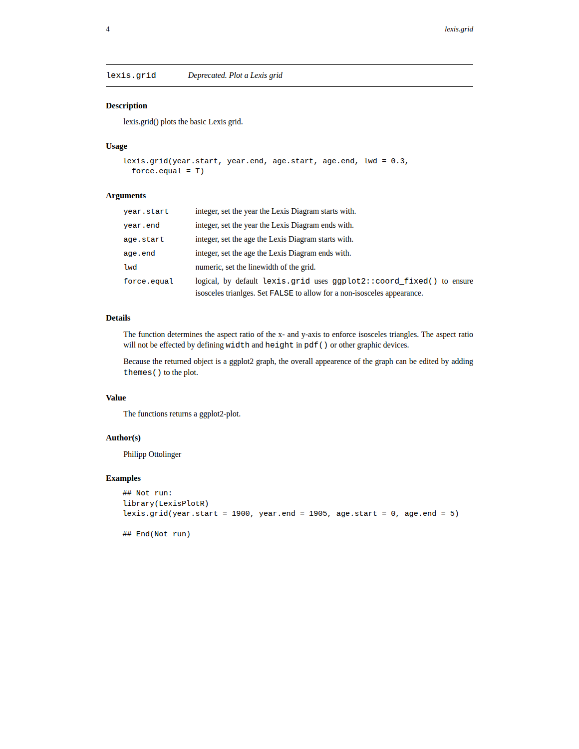4 lexis.grid
lexis.grid Deprecated. Plot a Lexis grid
Description
lexis.grid() plots the basic Lexis grid.
Usage
lexis.grid(year.start, year.end, age.start, age.end, lwd = 0.3,
  force.equal = T)
Arguments
year.start
integer, set the year the Lexis Diagram starts with.
year.end
integer, set the year the Lexis Diagram ends with.
age.start
integer, set the age the Lexis Diagram starts with.
age.end
integer, set the age the Lexis Diagram ends with.
lwd
numeric, set the linewidth of the grid.
force.equal
logical, by default lexis.grid uses ggplot2::coord_fixed() to ensure isosceles trianlges. Set FALSE to allow for a non-isosceles appearance.
Details
The function determines the aspect ratio of the x- and y-axis to enforce isosceles triangles. The aspect ratio will not be effected by defining width and height in pdf() or other graphic devices.
Because the returned object is a ggplot2 graph, the overall appearence of the graph can be edited by adding themes() to the plot.
Value
The functions returns a ggplot2-plot.
Author(s)
Philipp Ottolinger
Examples
## Not run:
library(LexisPlotR)
lexis.grid(year.start = 1900, year.end = 1905, age.start = 0, age.end = 5)

## End(Not run)